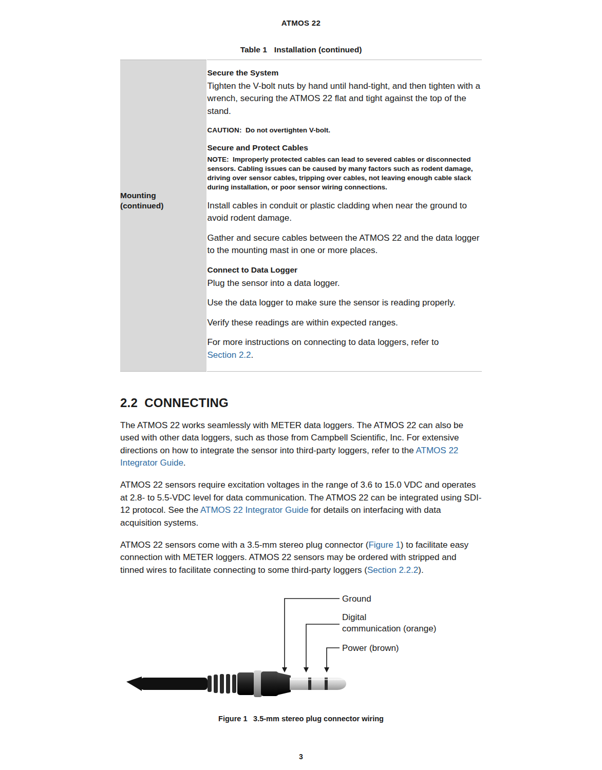ATMOS 22
Table 1 Installation (continued)
| Mounting (continued) | Secure the System Tighten the V-bolt nuts by hand until hand-tight, and then tighten with a wrench, securing the ATMOS 22 flat and tight against the top of the stand. CAUTION: Do not overtighten V-bolt. Secure and Protect Cables NOTE: Improperly protected cables can lead to severed cables or disconnected sensors. Cabling issues can be caused by many factors such as rodent damage, driving over sensor cables, tripping over cables, not leaving enough cable slack during installation, or poor sensor wiring connections. Install cables in conduit or plastic cladding when near the ground to avoid rodent damage. Gather and secure cables between the ATMOS 22 and the data logger to the mounting mast in one or more places. Connect to Data Logger Plug the sensor into a data logger. Use the data logger to make sure the sensor is reading properly. Verify these readings are within expected ranges. For more instructions on connecting to data loggers, refer to Section 2.2 . |
2.2 CONNECTING
The ATMOS 22 works seamlessly with METER data loggers. The ATMOS 22 can also be used with other data loggers, such as those from Campbell Scientific, Inc. For extensive directions on how to integrate the sensor into third-party loggers, refer to the ATMOS 22 Integrator Guide.
ATMOS 22 sensors require excitation voltages in the range of 3.6 to 15.0 VDC and operates at 2.8- to 5.5-VDC level for data communication. The ATMOS 22 can be integrated using SDI-12 protocol. See the ATMOS 22 Integrator Guide for details on interfacing with data acquisition systems.
ATMOS 22 sensors come with a 3.5-mm stereo plug connector (Figure 1) to facilitate easy connection with METER loggers. ATMOS 22 sensors may be ordered with stripped and tinned wires to facilitate connecting to some third-party loggers (Section 2.2.2).
Ground Digital communication (orange) Power (brown)
Figure 13.5-mm stereo plug connector wiring
3